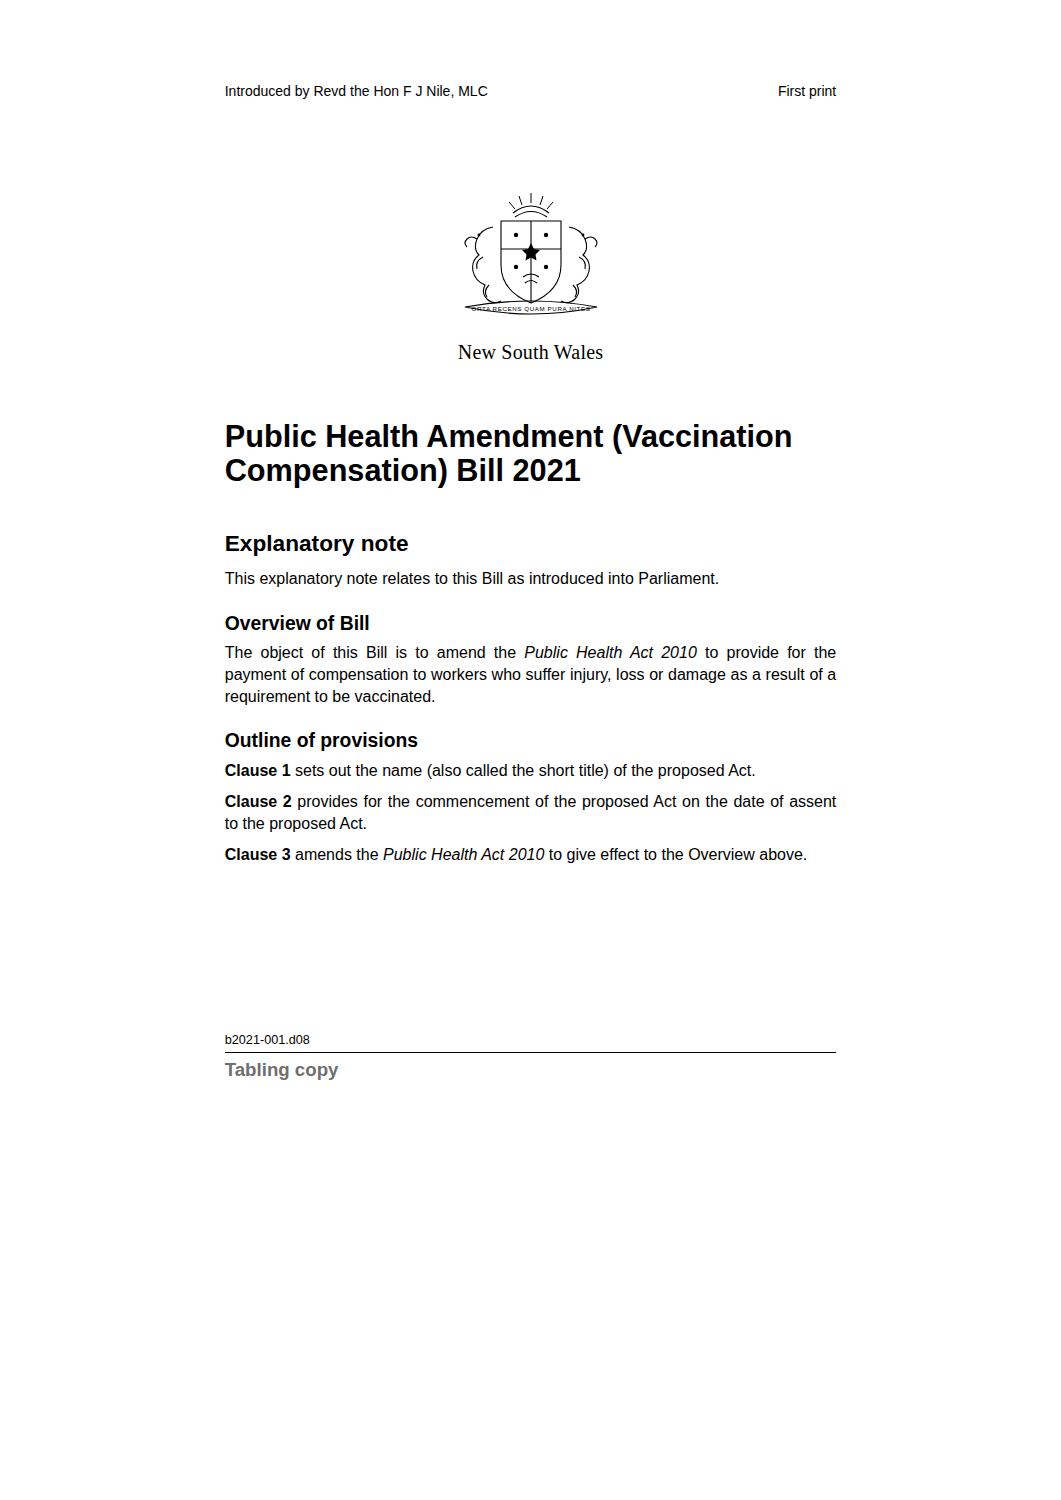Introduced by Revd the Hon F J Nile, MLC First print
ORTA RECENS QUAM PURA NITES
New South Wales
Public Health Amendment (Vaccination Compensation) Bill 2021
Explanatory note
This explanatory note relates to this Bill as introduced into Parliament.
Overview of Bill
The object of this Bill is to amend the Public Health Act 2010 to provide for the payment of compensation to workers who suffer injury, loss or damage as a result of a requirement to be vaccinated.
Outline of provisions
Clause 1 sets out the name (also called the short title) of the proposed Act.
Clause 2 provides for the commencement of the proposed Act on the date of assent to the proposed Act.
Clause 3 amends the Public Health Act 2010 to give effect to the Overview above.
b2021-001.d08
Tabling copy